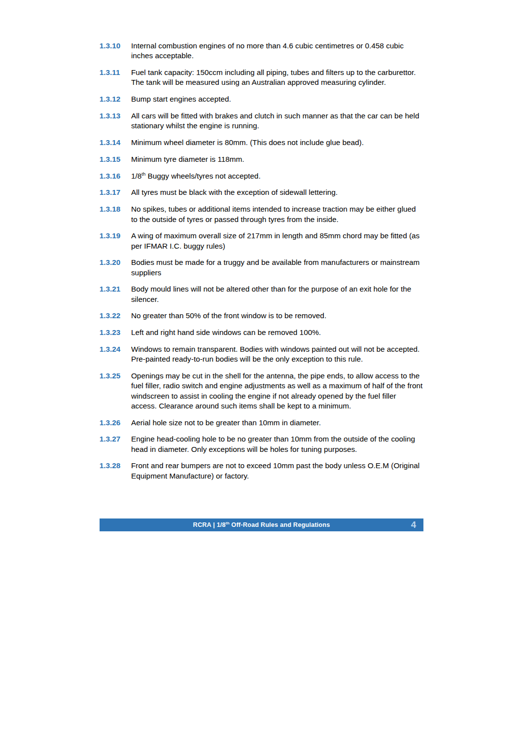1.3.10 Internal combustion engines of no more than 4.6 cubic centimetres or 0.458 cubic inches acceptable.
1.3.11 Fuel tank capacity: 150ccm including all piping, tubes and filters up to the carburettor. The tank will be measured using an Australian approved measuring cylinder.
1.3.12 Bump start engines accepted.
1.3.13 All cars will be fitted with brakes and clutch in such manner as that the car can be held stationary whilst the engine is running.
1.3.14 Minimum wheel diameter is 80mm. (This does not include glue bead).
1.3.15 Minimum tyre diameter is 118mm.
1.3.161/8th Buggy wheels/tyres not accepted.
1.3.17 All tyres must be black with the exception of sidewall lettering.
1.3.18 No spikes, tubes or additional items intended to increase traction may be either glued to the outside of tyres or passed through tyres from the inside.
1.3.19 A wing of maximum overall size of 217mm in length and 85mm chord may be fitted (as per IFMAR I.C. buggy rules)
1.3.20 Bodies must be made for a truggy and be available from manufacturers or mainstream suppliers
1.3.21 Body mould lines will not be altered other than for the purpose of an exit hole for the silencer.
1.3.22 No greater than 50% of the front window is to be removed.
1.3.23 Left and right hand side windows can be removed 100%.
1.3.24 Windows to remain transparent. Bodies with windows painted out will not be accepted. Pre-painted ready-to-run bodies will be the only exception to this rule.
1.3.25 Openings may be cut in the shell for the antenna, the pipe ends, to allow access to the fuel filler, radio switch and engine adjustments as well as a maximum of half of the front windscreen to assist in cooling the engine if not already opened by the fuel filler access. Clearance around such items shall be kept to a minimum.
1.3.26 Aerial hole size not to be greater than 10mm in diameter.
1.3.27 Engine head-cooling hole to be no greater than 10mm from the outside of the cooling head in diameter. Only exceptions will be holes for tuning purposes.
1.3.28 Front and rear bumpers are not to exceed 10mm past the body unless O.E.M (Original Equipment Manufacture) or factory.
RCRA | 1/8th Off-Road Rules and Regulations
4